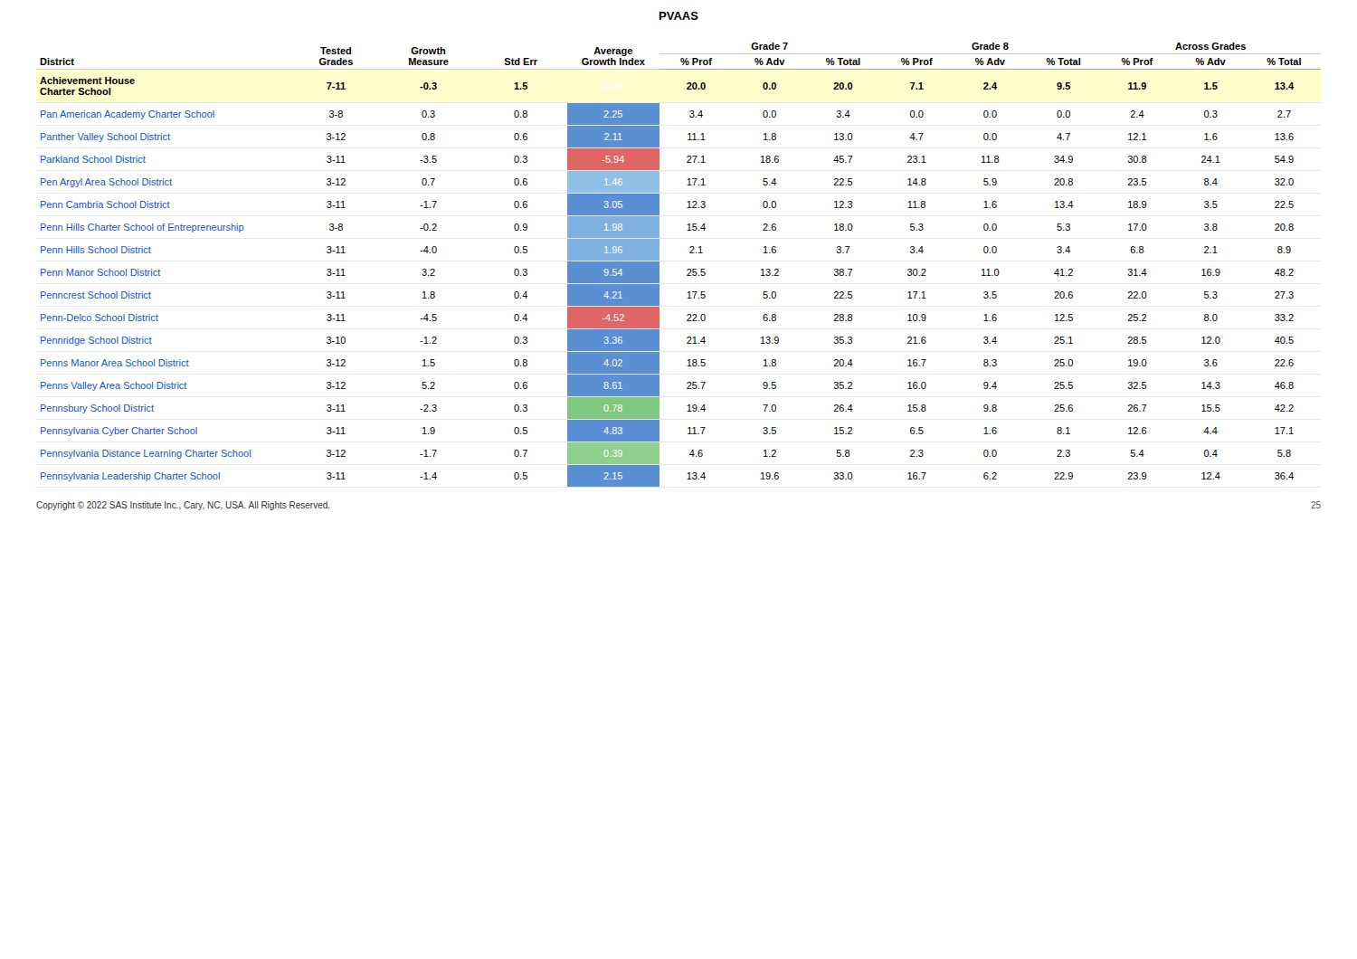PVAAS
| District | Tested Grades | Growth Measure | Std Err | Average Growth Index | Grade 7 | Grade 8 | Across Grades |
| --- | --- | --- | --- | --- | --- | --- | --- |
| % Prof | % Adv | % Total | % Prof | % Adv | % Total | % Prof | % Adv | % Total |
| Achievement House Charter School | 7-11 | -0.3 | 1.5 | 0.79 | 20.0 | 0.0 | 20.0 | 7.1 | 2.4 | 9.5 | 11.9 | 1.5 | 13.4 |
| Pan American Academy Charter School | 3-8 | 0.3 | 0.8 | 2.25 | 3.4 | 0.0 | 3.4 | 0.0 | 0.0 | 0.0 | 2.4 | 0.3 | 2.7 |
| Panther Valley School District | 3-12 | 0.8 | 0.6 | 2.11 | 11.1 | 1.8 | 13.0 | 4.7 | 0.0 | 4.7 | 12.1 | 1.6 | 13.6 |
| Parkland School District | 3-11 | -3.5 | 0.3 | -5.94 | 27.1 | 18.6 | 45.7 | 23.1 | 11.8 | 34.9 | 30.8 | 24.1 | 54.9 |
| Pen Argyl Area School District | 3-12 | 0.7 | 0.6 | 1.46 | 17.1 | 5.4 | 22.5 | 14.8 | 5.9 | 20.8 | 23.5 | 8.4 | 32.0 |
| Penn Cambria School District | 3-11 | -1.7 | 0.6 | 3.05 | 12.3 | 0.0 | 12.3 | 11.8 | 1.6 | 13.4 | 18.9 | 3.5 | 22.5 |
| Penn Hills Charter School of Entrepreneurship | 3-8 | -0.2 | 0.9 | 1.98 | 15.4 | 2.6 | 18.0 | 5.3 | 0.0 | 5.3 | 17.0 | 3.8 | 20.8 |
| Penn Hills School District | 3-11 | -4.0 | 0.5 | 1.96 | 2.1 | 1.6 | 3.7 | 3.4 | 0.0 | 3.4 | 6.8 | 2.1 | 8.9 |
| Penn Manor School District | 3-11 | 3.2 | 0.3 | 9.54 | 25.5 | 13.2 | 38.7 | 30.2 | 11.0 | 41.2 | 31.4 | 16.9 | 48.2 |
| Penncrest School District | 3-11 | 1.8 | 0.4 | 4.21 | 17.5 | 5.0 | 22.5 | 17.1 | 3.5 | 20.6 | 22.0 | 5.3 | 27.3 |
| Penn-Delco School District | 3-11 | -4.5 | 0.4 | -4.52 | 22.0 | 6.8 | 28.8 | 10.9 | 1.6 | 12.5 | 25.2 | 8.0 | 33.2 |
| Pennridge School District | 3-10 | -1.2 | 0.3 | 3.36 | 21.4 | 13.9 | 35.3 | 21.6 | 3.4 | 25.1 | 28.5 | 12.0 | 40.5 |
| Penns Manor Area School District | 3-12 | 1.5 | 0.8 | 4.02 | 18.5 | 1.8 | 20.4 | 16.7 | 8.3 | 25.0 | 19.0 | 3.6 | 22.6 |
| Penns Valley Area School District | 3-12 | 5.2 | 0.6 | 8.61 | 25.7 | 9.5 | 35.2 | 16.0 | 9.4 | 25.5 | 32.5 | 14.3 | 46.8 |
| Pennsbury School District | 3-11 | -2.3 | 0.3 | 0.78 | 19.4 | 7.0 | 26.4 | 15.8 | 9.8 | 25.6 | 26.7 | 15.5 | 42.2 |
| Pennsylvania Cyber Charter School | 3-11 | 1.9 | 0.5 | 4.83 | 11.7 | 3.5 | 15.2 | 6.5 | 1.6 | 8.1 | 12.6 | 4.4 | 17.1 |
| Pennsylvania Distance Learning Charter School | 3-12 | -1.7 | 0.7 | 0.39 | 4.6 | 1.2 | 5.8 | 2.3 | 0.0 | 2.3 | 5.4 | 0.4 | 5.8 |
| Pennsylvania Leadership Charter School | 3-11 | -1.4 | 0.5 | 2.15 | 13.4 | 19.6 | 33.0 | 16.7 | 6.2 | 22.9 | 23.9 | 12.4 | 36.4 |
Copyright © 2022 SAS Institute Inc., Cary, NC, USA. All Rights Reserved. 25